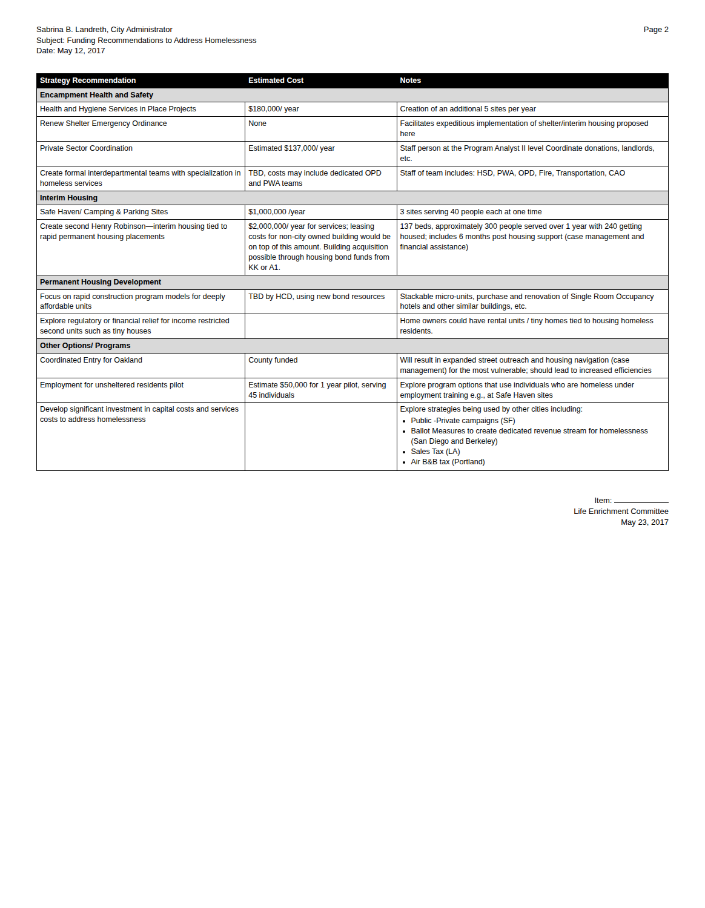Sabrina B. Landreth, City Administrator
Subject: Funding Recommendations to Address Homelessness
Date: May 12, 2017
Page 2
| Strategy Recommendation | Estimated Cost | Notes |
| --- | --- | --- |
| Encampment Health and Safety |
| Health and Hygiene Services in Place Projects | $180,000/ year | Creation of an additional 5 sites per year |
| Renew Shelter Emergency Ordinance | None | Facilitates expeditious implementation of shelter/interim housing proposed here |
| Private Sector Coordination | Estimated $137,000/ year | Staff person at the Program Analyst II level Coordinate donations, landlords, etc. |
| Create formal interdepartmental teams with specialization in homeless services | TBD, costs may include dedicated OPD and PWA teams | Staff of team includes: HSD, PWA, OPD, Fire, Transportation, CAO |
| Interim Housing |
| Safe Haven/ Camping & Parking Sites | $1,000,000 /year | 3 sites serving 40 people each at one time |
| Create second Henry Robinson—interim housing tied to rapid permanent housing placements | $2,000,000/ year for services; leasing costs for non-city owned building would be on top of this amount. Building acquisition possible through housing bond funds from KK or A1. | 137 beds, approximately 300 people served over 1 year with 240 getting housed; includes 6 months post housing support (case management and financial assistance) |
| Permanent Housing Development |
| Focus on rapid construction program models for deeply affordable units | TBD by HCD, using new bond resources | Stackable micro-units, purchase and renovation of Single Room Occupancy hotels and other similar buildings, etc. |
| Explore regulatory or financial relief for income restricted second units such as tiny houses | | Home owners could have rental units / tiny homes tied to housing homeless residents. |
| Other Options/ Programs |
| Coordinated Entry for Oakland | County funded | Will result in expanded street outreach and housing navigation (case management) for the most vulnerable; should lead to increased efficiencies |
| Employment for unsheltered residents pilot | Estimate $50,000 for 1 year pilot, serving 45 individuals | Explore program options that use individuals who are homeless under employment training e.g., at Safe Haven sites |
| Develop significant investment in capital costs and services costs to address homelessness | | Explore strategies being used by other cities including: Public -Private campaigns (SF) Ballot Measures to create dedicated revenue stream for homelessness (San Diego and Berkeley) Sales Tax (LA) Air B&B tax (Portland) |
Item:
Life Enrichment Committee
May 23, 2017